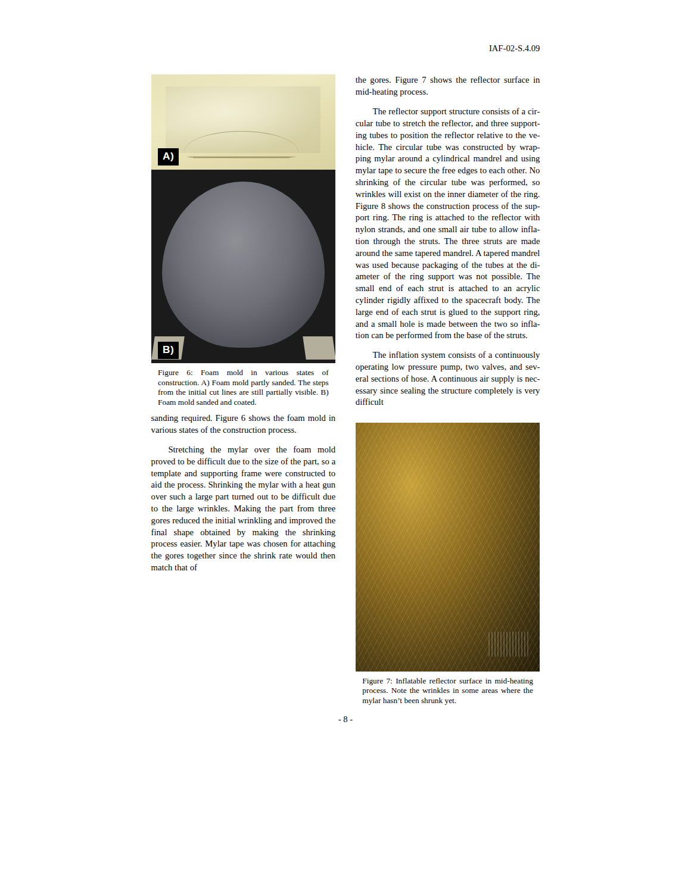IAF-02-S.4.09
A)
B)
Figure 6: Foam mold in various states of construction. A) Foam mold partly sanded. The steps from the initial cut lines are still partially visible. B) Foam mold sanded and coated.
sanding required. Figure 6 shows the foam mold in various states of the construction process.
Stretching the mylar over the foam mold proved to be difficult due to the size of the part, so a template and supporting frame were constructed to aid the process. Shrinking the mylar with a heat gun over such a large part turned out to be difficult due to the large wrinkles. Making the part from three gores reduced the initial wrinkling and improved the final shape obtained by making the shrinking process easier. Mylar tape was chosen for attaching the gores together since the shrink rate would then match that of
the gores. Figure 7 shows the reflector surface in mid-heating process.
The reflector support structure consists of a circular tube to stretch the reflector, and three supporting tubes to position the reflector relative to the vehicle. The circular tube was constructed by wrapping mylar around a cylindrical mandrel and using mylar tape to secure the free edges to each other. No shrinking of the circular tube was performed, so wrinkles will exist on the inner diameter of the ring. Figure 8 shows the construction process of the support ring. The ring is attached to the reflector with nylon strands, and one small air tube to allow inflation through the struts. The three struts are made around the same tapered mandrel. A tapered mandrel was used because packaging of the tubes at the diameter of the ring support was not possible. The small end of each strut is attached to an acrylic cylinder rigidly affixed to the spacecraft body. The large end of each strut is glued to the support ring, and a small hole is made between the two so inflation can be performed from the base of the struts.
The inflation system consists of a continuously operating low pressure pump, two valves, and several sections of hose. A continuous air supply is necessary since sealing the structure completely is very difficult
Figure 7: Inflatable reflector surface in mid-heating process. Note the wrinkles in some areas where the mylar hasn’t been shrunk yet.
- 8 -